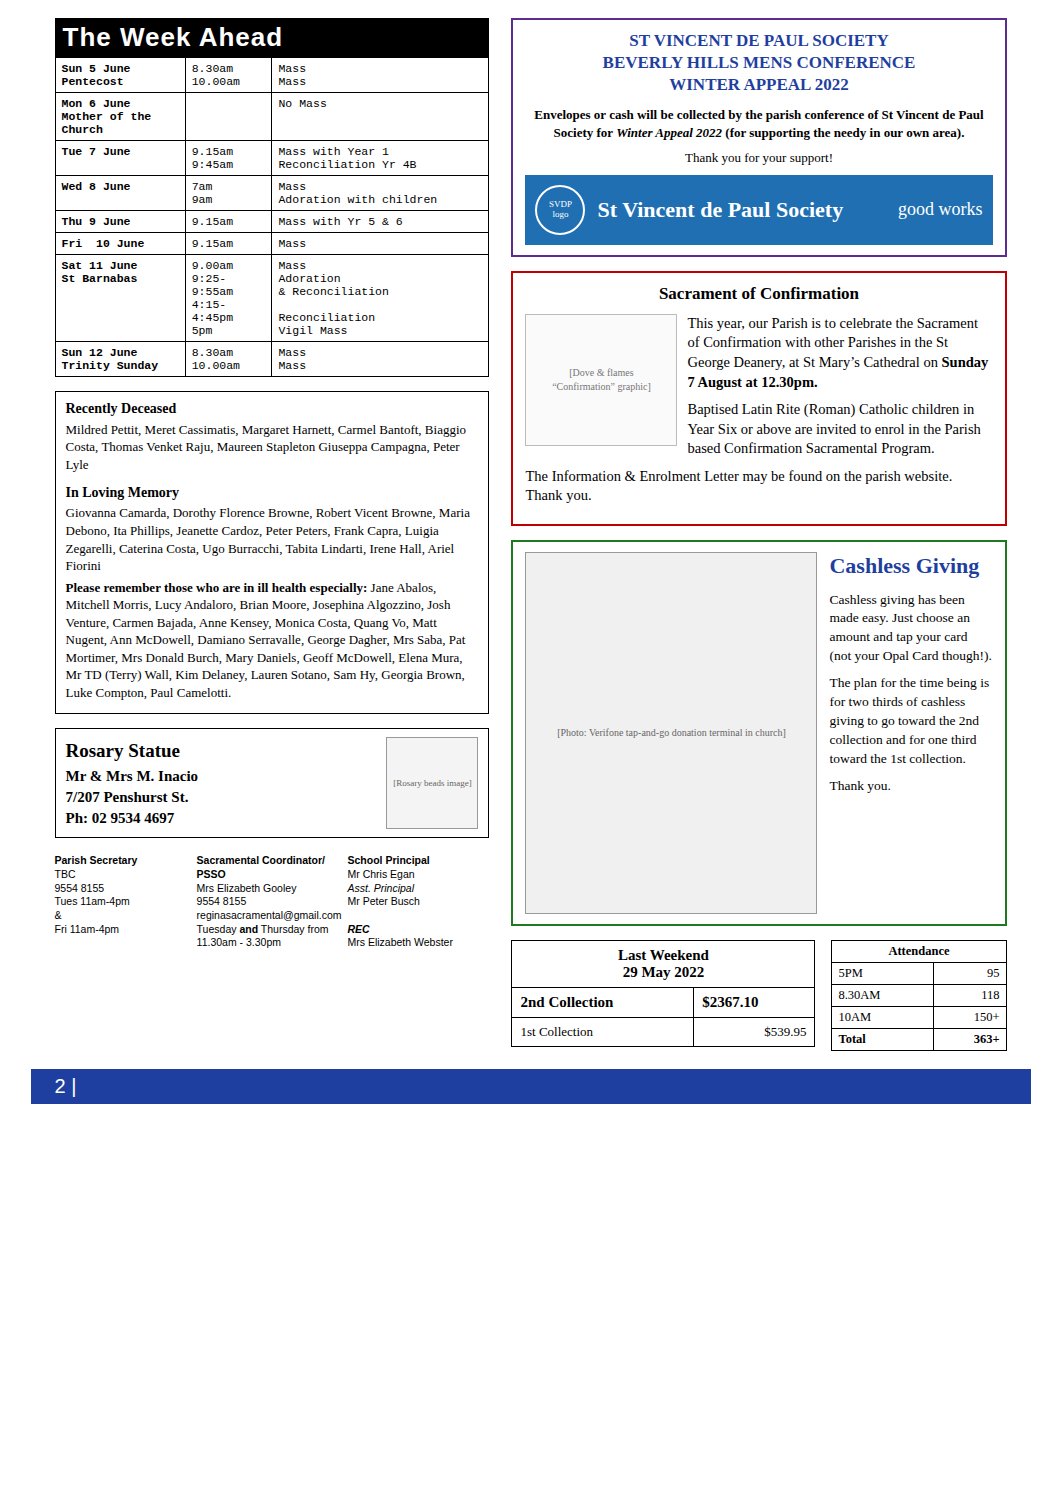The Week Ahead
| Sun 5 June Pentecost | 8.30am 10.00am | Mass Mass |
| Mon 6 June Mother of the Church | | No Mass |
| Tue 7 June | 9.15am 9:45am | Mass with Year 1 Reconciliation Yr 4B |
| Wed 8 June | 7am 9am | Mass Adoration with children |
| Thu 9 June | 9.15am | Mass with Yr 5 & 6 |
| Fri 10 June | 9.15am | Mass |
| Sat 11 June St Barnabas | 9.00am 9:25- 9:55am 4:15- 4:45pm 5pm | Mass Adoration & Reconciliation Reconciliation Vigil Mass |
| Sun 12 June Trinity Sunday | 8.30am 10.00am | Mass Mass |
Recently Deceased
Mildred Pettit, Meret Cassimatis, Margaret Harnett, Carmel Bantoft, Biaggio Costa, Thomas Venket Raju, Maureen Stapleton Giuseppa Campagna, Peter Lyle
In Loving Memory
Giovanna Camarda, Dorothy Florence Browne, Robert Vicent Browne, Maria Debono, Ita Phillips, Jeanette Cardoz, Peter Peters, Frank Capra, Luigia Zegarelli, Caterina Costa, Ugo Burracchi, Tabita Lindarti, Irene Hall, Ariel Fiorini
Please remember those who are in ill health especially: Jane Abalos, Mitchell Morris, Lucy Andaloro, Brian Moore, Josephina Algozzino, Josh Venture, Carmen Bajada, Anne Kensey, Monica Costa, Quang Vo, Matt Nugent, Ann McDowell, Damiano Serravalle, George Dagher, Mrs Saba, Pat Mortimer, Mrs Donald Burch, Mary Daniels, Geoff McDowell, Elena Mura, Mr TD (Terry) Wall, Kim Delaney, Lauren Sotano, Sam Hy, Georgia Brown, Luke Compton, Paul Camelotti.
Rosary Statue Mr & Mrs M. Inacio
7/207 Penshurst St.
Ph: 02 9534 4697
[Rosary beads image]
| Parish Secretary TBC 9554 8155 Tues 11am-4pm & Fri 11am-4pm | Sacramental Coordinator/ PSSO Mrs Elizabeth Gooley 9554 8155 reginasacramental@gmail.com Tuesday and Thursday from 11.30am - 3.30pm | School Principal Mr Chris Egan Asst. Principal Mr Peter Busch REC Mrs Elizabeth Webster |
ST VINCENT DE PAUL SOCIETY
BEVERLY HILLS MENS CONFERENCE
WINTER APPEAL 2022
Envelopes or cash will be collected by the parish conference of St Vincent de Paul Society for Winter Appeal 2022 (for supporting the needy in our own area).
Thank you for your support!
SVDP
logo
St Vincent de Paul Society
good works
Sacrament of Confirmation
[Dove & flames
“Confirmation” graphic]
This year, our Parish is to celebrate the Sacrament of Confirmation with other Parishes in the St George Deanery, at St Mary’s Cathedral on Sunday 7 August at 12.30pm.
Baptised Latin Rite (Roman) Catholic children in Year Six or above are invited to enrol in the Parish based Confirmation Sacramental Program.
The Information & Enrolment Letter may be found on the parish website. Thank you.
[Photo: Verifone tap-and-go donation terminal in church]
Cashless Giving
Cashless giving has been made easy. Just choose an amount and tap your card (not your Opal Card though!).
The plan for the time being is for two thirds of cashless giving to go toward the 2nd collection and for one third toward the 1st collection.
Thank you.
| Last Weekend 29 May 2022 |
| 2nd Collection | $2367.10 |
| 1st Collection | $539.95 |
| Attendance |
| --- |
| 5PM | 95 |
| 8.30AM | 118 |
| 10AM | 150+ |
| Total | 363+ |
2 |